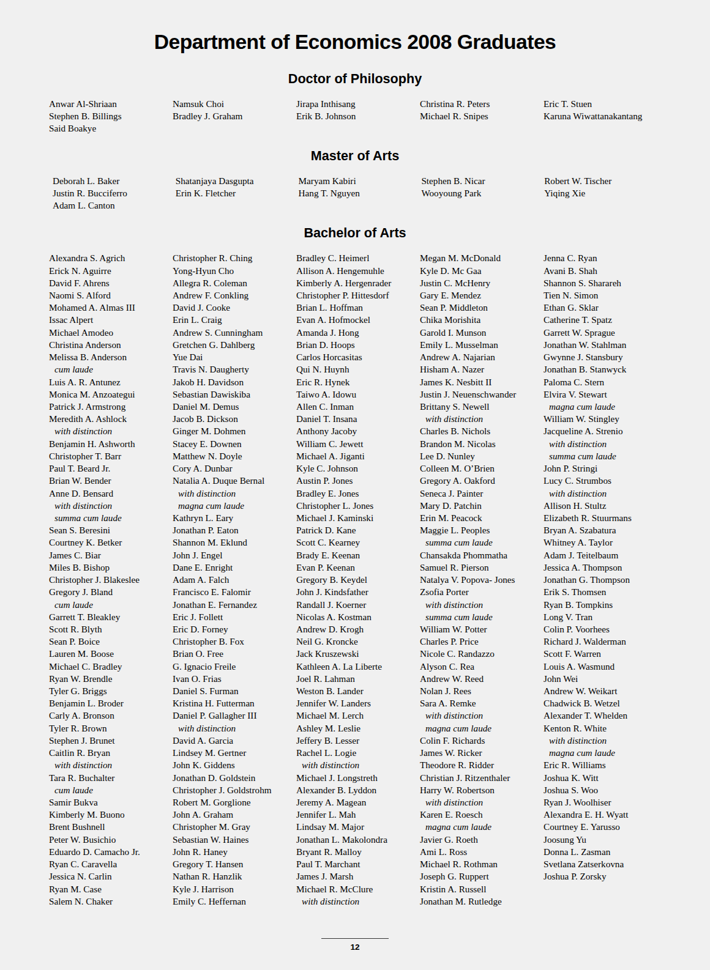Department of Economics 2008 Graduates
Doctor of Philosophy
Anwar Al-Shriaan Stephen B. Billings Said Boakye
Namsuk Choi Bradley J. Graham
Jirapa Inthisang Erik B. Johnson
Christina R. Peters Michael R. Snipes
Eric T. Stuen Karuna Wiwattanakantang
Master of Arts
Deborah L. Baker Justin R. Bucciferro Adam L. Canton
Shatanjaya Dasgupta Erin K. Fletcher
Maryam Kabiri Hang T. Nguyen
Stephen B. Nicar Wooyoung Park
Robert W. Tischer Yiqing Xie
Bachelor of Arts
Alexandra S. Agrich Erick N. Aguirre David F. Ahrens Naomi S. Alford Mohamed A. Almas III Issac Alpert Michael Amodeo Christina Anderson Melissa B. Anderson cum laude Luis A. R. Antunez Monica M. Anzoategui Patrick J. Armstrong Meredith A. Ashlock with distinction Benjamin H. Ashworth Christopher T. Barr Paul T. Beard Jr. Brian W. Bender Anne D. Bensard with distinction summa cum laude Sean S. Beresini Courtney K. Betker James C. Biar Miles B. Bishop Christopher J. Blakeslee Gregory J. Bland cum laude Garrett T. Bleakley Scott R. Blyth Sean P. Boice Lauren M. Boose Michael C. Bradley Ryan W. Brendle Tyler G. Briggs Benjamin L. Broder Carly A. Bronson Tyler R. Brown Stephen J. Brunet Caitlin R. Bryan with distinction Tara R. Buchalter cum laude Samir Bukva Kimberly M. Buono Brent Bushnell Peter W. Busichio Eduardo D. Camacho Jr. Ryan C. Caravella Jessica N. Carlin Ryan M. Case Salem N. Chaker
Christopher R. Ching Yong-Hyun Cho Allegra R. Coleman Andrew F. Conkling David J. Cooke Erin L. Craig Andrew S. Cunningham Gretchen G. Dahlberg Yue Dai Travis N. Daugherty Jakob H. Davidson Sebastian Dawiskiba Daniel M. Demus Jacob B. Dickson Ginger M. Dohmen Stacey E. Downen Matthew N. Doyle Cory A. Dunbar Natalia A. Duque Bernal with distinction magna cum laude Kathryn L. Eary Jonathan P. Eaton Shannon M. Eklund John J. Engel Dane E. Enright Adam A. Falch Francisco E. Falomir Jonathan E. Fernandez Eric J. Follett Eric D. Forney Christopher B. Fox Brian O. Free G. Ignacio Freile Ivan O. Frias Daniel S. Furman Kristina H. Futterman Daniel P. Gallagher III with distinction David A. Garcia Lindsey M. Gertner John K. Giddens Jonathan D. Goldstein Christopher J. Goldstrohm Robert M. Gorglione John A. Graham Christopher M. Gray Sebastian W. Haines John R. Haney Gregory T. Hansen Nathan R. Hanzlik Kyle J. Harrison Emily C. Heffernan
Bradley C. Heimerl Allison A. Hengemuhle Kimberly A. Hergenrader Christopher P. Hittesdorf Brian L. Hoffman Evan A. Hofmockel Amanda J. Hong Brian D. Hoops Carlos Horcasitas Qui N. Huynh Eric R. Hynek Taiwo A. Idowu Allen C. Inman Daniel T. Insana Anthony Jacoby William C. Jewett Michael A. Jiganti Kyle C. Johnson Austin P. Jones Bradley E. Jones Christopher L. Jones Michael J. Kaminski Patrick D. Kane Scott C. Kearney Brady E. Keenan Evan P. Keenan Gregory B. Keydel John J. Kindsfather Randall J. Koerner Nicolas A. Kostman Andrew D. Krogh Neil G. Kroncke Jack Kruszewski Kathleen A. La Liberte Joel R. Lahman Weston B. Lander Jennifer W. Landers Michael M. Lerch Ashley M. Leslie Jeffery B. Lesser Rachel L. Logie with distinction Michael J. Longstreth Alexander B. Lyddon Jeremy A. Magean Jennifer L. Mah Lindsay M. Major Jonathan L. Makolondra Bryant R. Malloy Paul T. Marchant James J. Marsh Michael R. McClure with distinction
Megan M. McDonald Kyle D. Mc Gaa Justin C. McHenry Gary E. Mendez Sean P. Middleton Chika Morishita Garold I. Munson Emily L. Musselman Andrew A. Najarian Hisham A. Nazer James K. Nesbitt II Justin J. Neuenschwander Brittany S. Newell with distinction Charles B. Nichols Brandon M. Nicolas Lee D. Nunley Colleen M. O’Brien Gregory A. Oakford Seneca J. Painter Mary D. Patchin Erin M. Peacock Maggie L. Peoples summa cum laude Chansakda Phommatha Samuel R. Pierson Natalya V. Popova- Jones Zsofia Porter with distinction summa cum laude William W. Potter Charles P. Price Nicole C. Randazzo Alyson C. Rea Andrew W. Reed Nolan J. Rees Sara A. Remke with distinction magna cum laude Colin F. Richards James W. Ricker Theodore R. Ridder Christian J. Ritzenthaler Harry W. Robertson with distinction Karen E. Roesch magna cum laude Javier G. Roeth Ami L. Ross Michael R. Rothman Joseph G. Ruppert Kristin A. Russell Jonathan M. Rutledge
Jenna C. Ryan Avani B. Shah Shannon S. Sharareh Tien N. Simon Ethan G. Sklar Catherine T. Spatz Garrett W. Sprague Jonathan W. Stahlman Gwynne J. Stansbury Jonathan B. Stanwyck Paloma C. Stern Elvira V. Stewart magna cum laude William W. Stingley Jacqueline A. Strenio with distinction summa cum laude John P. Stringi Lucy C. Strumbos with distinction Allison H. Stultz Elizabeth R. Stuurmans Bryan A. Szabatura Whitney A. Taylor Adam J. Teitelbaum Jessica A. Thompson Jonathan G. Thompson Erik S. Thomsen Ryan B. Tompkins Long V. Tran Colin P. Voorhees Richard J. Walderman Scott F. Warren Louis A. Wasmund John Wei Andrew W. Weikart Chadwick B. Wetzel Alexander T. Whelden Kenton R. White with distinction magna cum laude Eric R. Williams Joshua K. Witt Joshua S. Woo Ryan J. Woolhiser Alexandra E. H. Wyatt Courtney E. Yarusso Joosung Yu Donna L. Zasman Svetlana Zatserkovna Joshua P. Zorsky
12